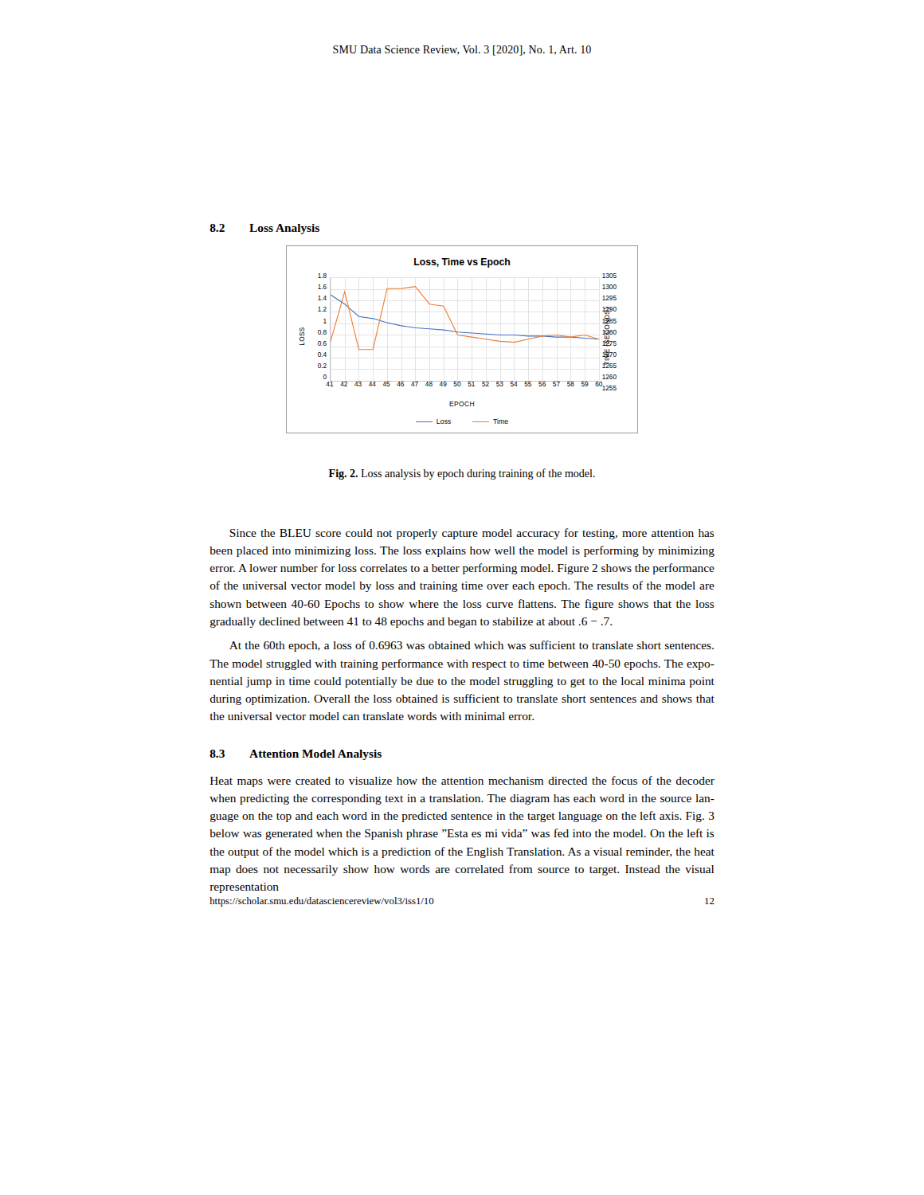SMU Data Science Review, Vol. 3 [2020], No. 1, Art. 10
8.2 Loss Analysis
Loss, Time vs Epoch
LOSS
TIME (SECONDS)
1.8 1.6 1.4 1.2 1 0.8 0.6 0.4 0.2 0
1305 1300 1295 1290 1285 1280 1275 1270 1265 1260 1255
41 42 43 44 45 46 47 48 49 50 51 52 53 54 55 56 57 58 59 60
EPOCH
Loss
Time
Fig. 2. Loss analysis by epoch during training of the model.
Since the BLEU score could not properly capture model accuracy for testing, more attention has been placed into minimizing loss. The loss explains how well the model is performing by minimizing error. A lower number for loss correlates to a better performing model. Figure 2 shows the performance of the universal vector model by loss and training time over each epoch. The results of the model are shown between 40-60 Epochs to show where the loss curve flattens. The figure shows that the loss gradually declined between 41 to 48 epochs and began to stabilize at about .6 − .7.
At the 60th epoch, a loss of 0.6963 was obtained which was sufficient to translate short sentences. The model struggled with training performance with respect to time between 40-50 epochs. The exponential jump in time could potentially be due to the model struggling to get to the local minima point during optimization. Overall the loss obtained is sufficient to translate short sentences and shows that the universal vector model can translate words with minimal error.
8.3 Attention Model Analysis
Heat maps were created to visualize how the attention mechanism directed the focus of the decoder when predicting the corresponding text in a translation. The diagram has each word in the source language on the top and each word in the predicted sentence in the target language on the left axis. Fig. 3 below was generated when the Spanish phrase ”Esta es mi vida” was fed into the model. On the left is the output of the model which is a prediction of the English Translation. As a visual reminder, the heat map does not necessarily show how words are correlated from source to target. Instead the visual representation
https://scholar.smu.edu/datasciencereview/vol3/iss1/10 12